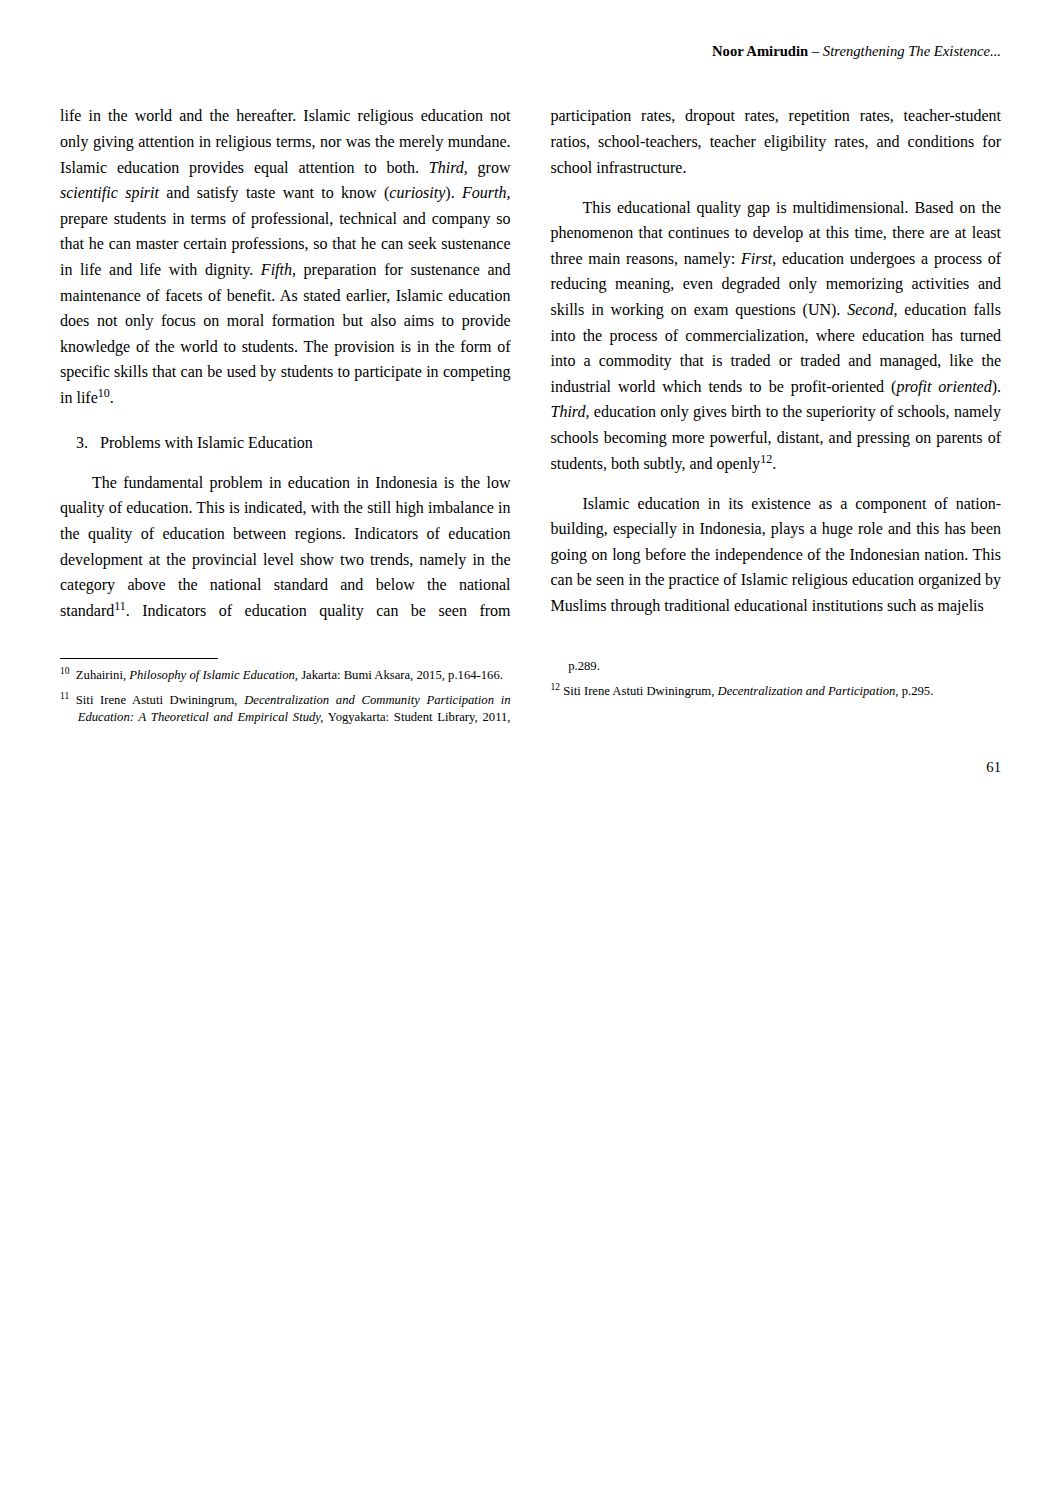Noor Amirudin – Strengthening The Existence...
life in the world and the hereafter. Islamic religious education not only giving attention in religious terms, nor was the merely mundane. Islamic education provides equal attention to both. Third, grow scientific spirit and satisfy taste want to know (curiosity). Fourth, prepare students in terms of professional, technical and company so that he can master certain professions, so that he can seek sustenance in life and life with dignity. Fifth, preparation for sustenance and maintenance of facets of benefit. As stated earlier, Islamic education does not only focus on moral formation but also aims to provide knowledge of the world to students. The provision is in the form of specific skills that can be used by students to participate in competing in life10.
3. Problems with Islamic Education
The fundamental problem in education in Indonesia is the low quality of education. This is indicated, with the still high imbalance in the quality of education between regions. Indicators of education development at the provincial level show two trends, namely in the category above the national standard and below the national standard11. Indicators of education quality can be seen from participation rates, dropout rates, repetition rates, teacher-student ratios, school-teachers, teacher eligibility rates, and conditions for school infrastructure.
This educational quality gap is multidimensional. Based on the phenomenon that continues to develop at this time, there are at least three main reasons, namely: First, education undergoes a process of reducing meaning, even degraded only memorizing activities and skills in working on exam questions (UN). Second, education falls into the process of commercialization, where education has turned into a commodity that is traded or traded and managed, like the industrial world which tends to be profit-oriented (profit oriented). Third, education only gives birth to the superiority of schools, namely schools becoming more powerful, distant, and pressing on parents of students, both subtly, and openly12.
Islamic education in its existence as a component of nation-building, especially in Indonesia, plays a huge role and this has been going on long before the independence of the Indonesian nation. This can be seen in the practice of Islamic religious education organized by Muslims through traditional educational institutions such as majelis
10 Zuhairini, Philosophy of Islamic Education, Jakarta: Bumi Aksara, 2015, p.164-166.
11 Siti Irene Astuti Dwiningrum, Decentralization and Community Participation in Education: A Theoretical and Empirical Study, Yogyakarta: Student Library, 2011, p.289.
12 Siti Irene Astuti Dwiningrum, Decentralization and Participation, p.295.
61